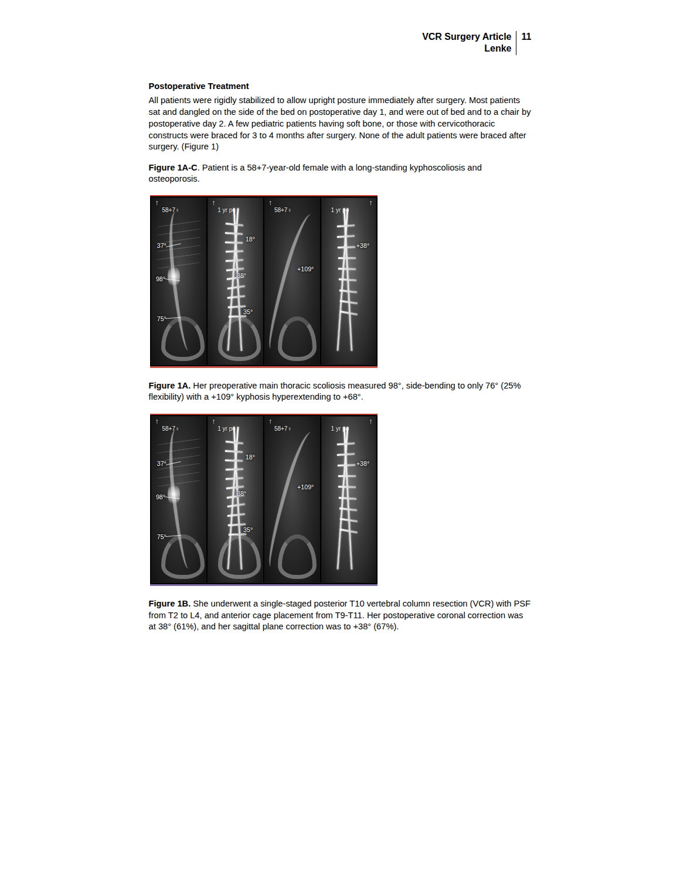VCR Surgery Article
Lenke
11
Postoperative Treatment
All patients were rigidly stabilized to allow upright posture immediately after surgery. Most patients sat and dangled on the side of the bed on postoperative day 1, and were out of bed and to a chair by postoperative day 2. A few pediatric patients having soft bone, or those with cervicothoracic constructs were braced for 3 to 4 months after surgery. None of the adult patients were braced after surgery. (Figure 1)
Figure 1A-C. Patient is a 58+7-year-old female with a long-standing kyphoscoliosis and osteoporosis.
↑ 58+7♀
37° 98° 75°
↑ 1 yr po
18° 38° 35°
↑ 58+7♀
+109°
↑ 1 yr po
+38°
Figure 1A. Her preoperative main thoracic scoliosis measured 98°, side-bending to only 76° (25% flexibility) with a +109° kyphosis hyperextending to +68°.
↑ 58+7♀
37° 98° 75°
↑ 1 yr po
18° 38° 35°
↑ 58+7♀
+109°
↑ 1 yr po
+38°
Figure 1B. She underwent a single-staged posterior T10 vertebral column resection (VCR) with PSF from T2 to L4, and anterior cage placement from T9-T11. Her postoperative coronal correction was at 38° (61%), and her sagittal plane correction was to +38° (67%).